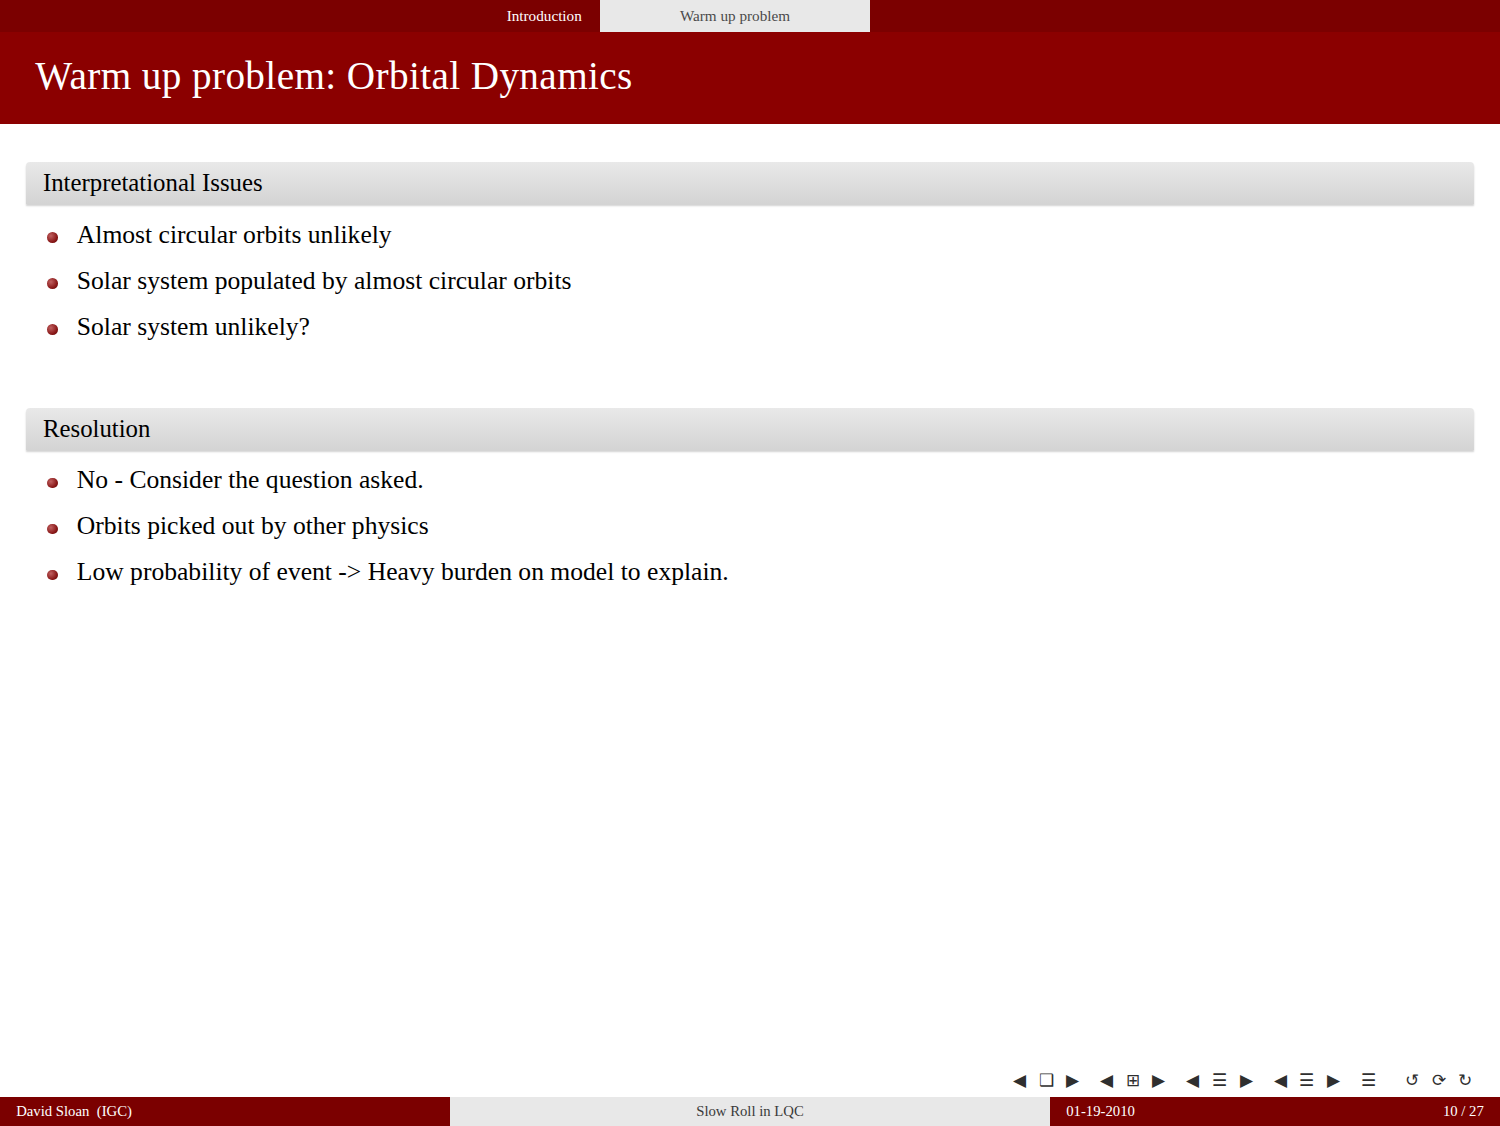Introduction
Warm up problem
Warm up problem: Orbital Dynamics
Interpretational Issues
Almost circular orbits unlikely
Solar system populated by almost circular orbits
Solar system unlikely?
Resolution
No - Consider the question asked.
Orbits picked out by other physics
Low probability of event -> Heavy burden on model to explain.
◀ ❑ ▶ ◀ ⊞ ▶ ◀ ☰ ▶ ◀ ☰ ▶ ☰ ↺ ⟳ ↻
David Sloan (IGC)
Slow Roll in LQC
01-19-201010 / 27